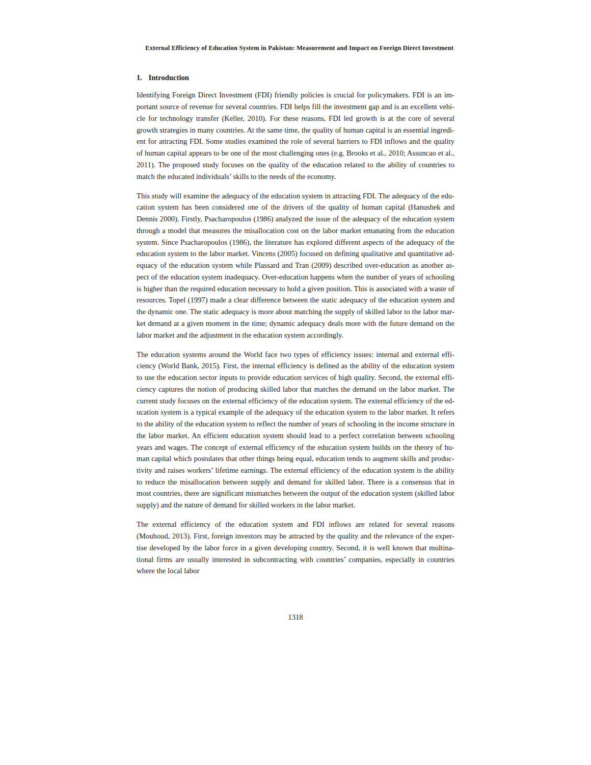External Efficiency of Education System in Pakistan: Measurement and Impact on Foreign Direct Investment
1. Introduction
Identifying Foreign Direct Investment (FDI) friendly policies is crucial for policymakers. FDI is an important source of revenue for several countries. FDI helps fill the investment gap and is an excellent vehicle for technology transfer (Keller, 2010). For these reasons, FDI led growth is at the core of several growth strategies in many countries. At the same time, the quality of human capital is an essential ingredient for attracting FDI. Some studies examined the role of several barriers to FDI inflows and the quality of human capital appears to be one of the most challenging ones (e.g. Brooks et al., 2010; Assuncao et al., 2011). The proposed study focuses on the quality of the education related to the ability of countries to match the educated individuals’ skills to the needs of the economy.
This study will examine the adequacy of the education system in attracting FDI. The adequacy of the education system has been considered one of the drivers of the quality of human capital (Hanushek and Dennis 2000). Firstly, Psacharopoulos (1986) analyzed the issue of the adequacy of the education system through a model that measures the misallocation cost on the labor market emanating from the education system. Since Psacharopoulos (1986), the literature has explored different aspects of the adequacy of the education system to the labor market. Vincens (2005) focused on defining qualitative and quantitative adequacy of the education system while Plassard and Tran (2009) described over-education as another aspect of the education system inadequacy. Over-education happens when the number of years of schooling is higher than the required education necessary to hold a given position. This is associated with a waste of resources. Topel (1997) made a clear difference between the static adequacy of the education system and the dynamic one. The static adequacy is more about matching the supply of skilled labor to the labor market demand at a given moment in the time; dynamic adequacy deals more with the future demand on the labor market and the adjustment in the education system accordingly.
The education systems around the World face two types of efficiency issues: internal and external efficiency (World Bank, 2015). First, the internal efficiency is defined as the ability of the education system to use the education sector inputs to provide education services of high quality. Second, the external efficiency captures the notion of producing skilled labor that matches the demand on the labor market. The current study focuses on the external efficiency of the education system. The external efficiency of the education system is a typical example of the adequacy of the education system to the labor market. It refers to the ability of the education system to reflect the number of years of schooling in the income structure in the labor market. An efficient education system should lead to a perfect correlation between schooling years and wages. The concept of external efficiency of the education system builds on the theory of human capital which postulates that other things being equal, education tends to augment skills and productivity and raises workers’ lifetime earnings. The external efficiency of the education system is the ability to reduce the misallocation between supply and demand for skilled labor. There is a consensus that in most countries, there are significant mismatches between the output of the education system (skilled labor supply) and the nature of demand for skilled workers in the labor market.
The external efficiency of the education system and FDI inflows are related for several reasons (Mouhoud, 2013). First, foreign investors may be attracted by the quality and the relevance of the expertise developed by the labor force in a given developing country. Second, it is well known that multinational firms are usually interested in subcontracting with countries’ companies, especially in countries where the local labor
1318